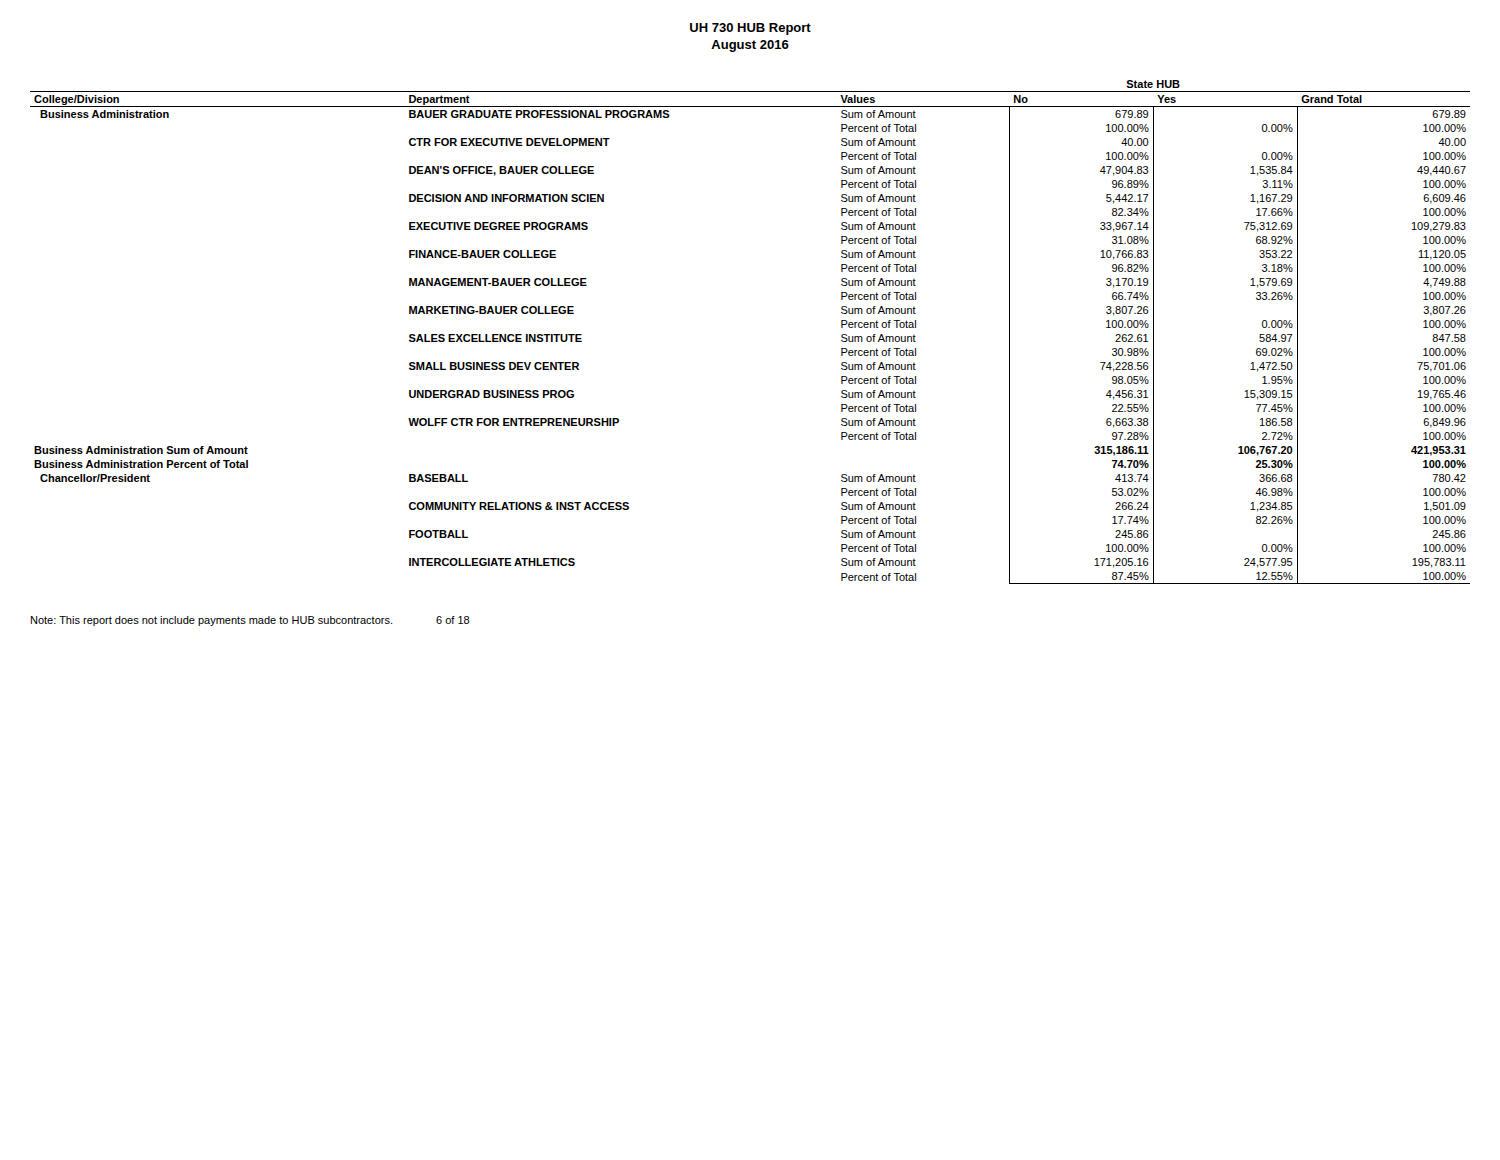UH 730 HUB Report
August 2016
| | | | State HUB | |
| --- | --- | --- | --- | --- |
| College/Division | Department | Values | No | Yes | Grand Total |
| Business Administration | BAUER GRADUATE PROFESSIONAL PROGRAMS | Sum of Amount | 679.89 | | 679.89 |
| | | Percent of Total | 100.00% | 0.00% | 100.00% |
| | CTR FOR EXECUTIVE DEVELOPMENT | Sum of Amount | 40.00 | | 40.00 |
| | | Percent of Total | 100.00% | 0.00% | 100.00% |
| | DEAN'S OFFICE, BAUER COLLEGE | Sum of Amount | 47,904.83 | 1,535.84 | 49,440.67 |
| | | Percent of Total | 96.89% | 3.11% | 100.00% |
| | DECISION AND INFORMATION SCIEN | Sum of Amount | 5,442.17 | 1,167.29 | 6,609.46 |
| | | Percent of Total | 82.34% | 17.66% | 100.00% |
| | EXECUTIVE DEGREE PROGRAMS | Sum of Amount | 33,967.14 | 75,312.69 | 109,279.83 |
| | | Percent of Total | 31.08% | 68.92% | 100.00% |
| | FINANCE-BAUER COLLEGE | Sum of Amount | 10,766.83 | 353.22 | 11,120.05 |
| | | Percent of Total | 96.82% | 3.18% | 100.00% |
| | MANAGEMENT-BAUER COLLEGE | Sum of Amount | 3,170.19 | 1,579.69 | 4,749.88 |
| | | Percent of Total | 66.74% | 33.26% | 100.00% |
| | MARKETING-BAUER COLLEGE | Sum of Amount | 3,807.26 | | 3,807.26 |
| | | Percent of Total | 100.00% | 0.00% | 100.00% |
| | SALES EXCELLENCE INSTITUTE | Sum of Amount | 262.61 | 584.97 | 847.58 |
| | | Percent of Total | 30.98% | 69.02% | 100.00% |
| | SMALL BUSINESS DEV CENTER | Sum of Amount | 74,228.56 | 1,472.50 | 75,701.06 |
| | | Percent of Total | 98.05% | 1.95% | 100.00% |
| | UNDERGRAD BUSINESS PROG | Sum of Amount | 4,456.31 | 15,309.15 | 19,765.46 |
| | | Percent of Total | 22.55% | 77.45% | 100.00% |
| | WOLFF CTR FOR ENTREPRENEURSHIP | Sum of Amount | 6,663.38 | 186.58 | 6,849.96 |
| | | Percent of Total | 97.28% | 2.72% | 100.00% |
| Business Administration Sum of Amount | | | 315,186.11 | 106,767.20 | 421,953.31 |
| Business Administration Percent of Total | | | 74.70% | 25.30% | 100.00% |
| Chancellor/President | BASEBALL | Sum of Amount | 413.74 | 366.68 | 780.42 |
| | | Percent of Total | 53.02% | 46.98% | 100.00% |
| | COMMUNITY RELATIONS & INST ACCESS | Sum of Amount | 266.24 | 1,234.85 | 1,501.09 |
| | | Percent of Total | 17.74% | 82.26% | 100.00% |
| | FOOTBALL | Sum of Amount | 245.86 | | 245.86 |
| | | Percent of Total | 100.00% | 0.00% | 100.00% |
| | INTERCOLLEGIATE ATHLETICS | Sum of Amount | 171,205.16 | 24,577.95 | 195,783.11 |
| | | Percent of Total | 87.45% | 12.55% | 100.00% |
Note: This report does not include payments made to HUB subcontractors. 6 of 18